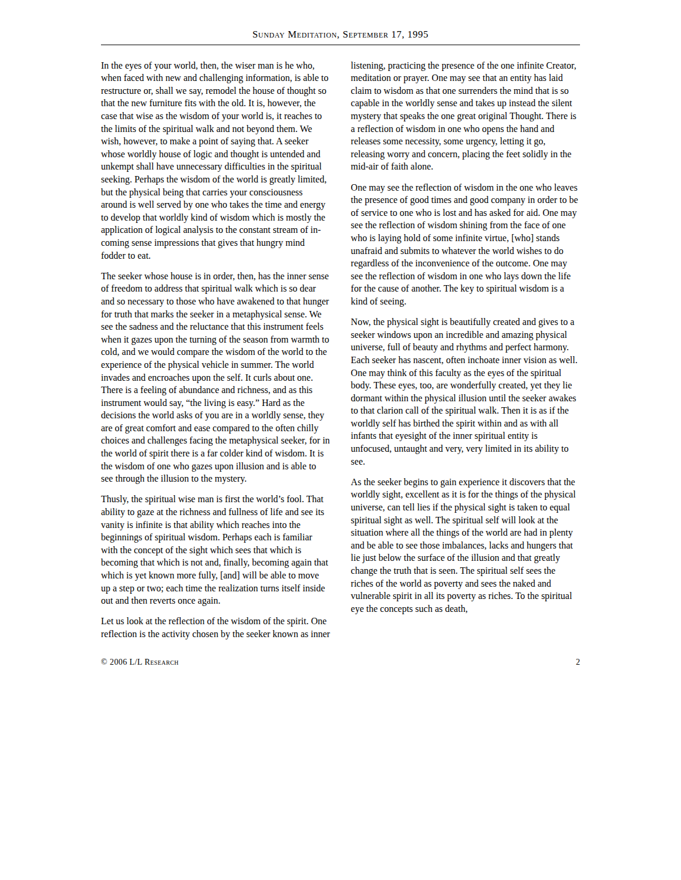Sunday Meditation, September 17, 1995
In the eyes of your world, then, the wiser man is he who, when faced with new and challenging information, is able to restructure or, shall we say, remodel the house of thought so that the new furniture fits with the old. It is, however, the case that wise as the wisdom of your world is, it reaches to the limits of the spiritual walk and not beyond them. We wish, however, to make a point of saying that. A seeker whose worldly house of logic and thought is untended and unkempt shall have unnecessary difficulties in the spiritual seeking. Perhaps the wisdom of the world is greatly limited, but the physical being that carries your consciousness around is well served by one who takes the time and energy to develop that worldly kind of wisdom which is mostly the application of logical analysis to the constant stream of in-coming sense impressions that gives that hungry mind fodder to eat.
The seeker whose house is in order, then, has the inner sense of freedom to address that spiritual walk which is so dear and so necessary to those who have awakened to that hunger for truth that marks the seeker in a metaphysical sense. We see the sadness and the reluctance that this instrument feels when it gazes upon the turning of the season from warmth to cold, and we would compare the wisdom of the world to the experience of the physical vehicle in summer. The world invades and encroaches upon the self. It curls about one. There is a feeling of abundance and richness, and as this instrument would say, “the living is easy.” Hard as the decisions the world asks of you are in a worldly sense, they are of great comfort and ease compared to the often chilly choices and challenges facing the metaphysical seeker, for in the world of spirit there is a far colder kind of wisdom. It is the wisdom of one who gazes upon illusion and is able to see through the illusion to the mystery.
Thusly, the spiritual wise man is first the world’s fool. That ability to gaze at the richness and fullness of life and see its vanity is infinite is that ability which reaches into the beginnings of spiritual wisdom. Perhaps each is familiar with the concept of the sight which sees that which is becoming that which is not and, finally, becoming again that which is yet known more fully, [and] will be able to move up a step or two; each time the realization turns itself inside out and then reverts once again.
Let us look at the reflection of the wisdom of the spirit. One reflection is the activity chosen by the seeker known as inner listening, practicing the presence of the one infinite Creator, meditation or prayer. One may see that an entity has laid claim to wisdom as that one surrenders the mind that is so capable in the worldly sense and takes up instead the silent mystery that speaks the one great original Thought. There is a reflection of wisdom in one who opens the hand and releases some necessity, some urgency, letting it go, releasing worry and concern, placing the feet solidly in the mid-air of faith alone.
One may see the reflection of wisdom in the one who leaves the presence of good times and good company in order to be of service to one who is lost and has asked for aid. One may see the reflection of wisdom shining from the face of one who is laying hold of some infinite virtue, [who] stands unafraid and submits to whatever the world wishes to do regardless of the inconvenience of the outcome. One may see the reflection of wisdom in one who lays down the life for the cause of another. The key to spiritual wisdom is a kind of seeing.
Now, the physical sight is beautifully created and gives to a seeker windows upon an incredible and amazing physical universe, full of beauty and rhythms and perfect harmony. Each seeker has nascent, often inchoate inner vision as well. One may think of this faculty as the eyes of the spiritual body. These eyes, too, are wonderfully created, yet they lie dormant within the physical illusion until the seeker awakes to that clarion call of the spiritual walk. Then it is as if the worldly self has birthed the spirit within and as with all infants that eyesight of the inner spiritual entity is unfocused, untaught and very, very limited in its ability to see.
As the seeker begins to gain experience it discovers that the worldly sight, excellent as it is for the things of the physical universe, can tell lies if the physical sight is taken to equal spiritual sight as well. The spiritual self will look at the situation where all the things of the world are had in plenty and be able to see those imbalances, lacks and hungers that lie just below the surface of the illusion and that greatly change the truth that is seen. The spiritual self sees the riches of the world as poverty and sees the naked and vulnerable spirit in all its poverty as riches. To the spiritual eye the concepts such as death,
© 2006 L/L Research 2